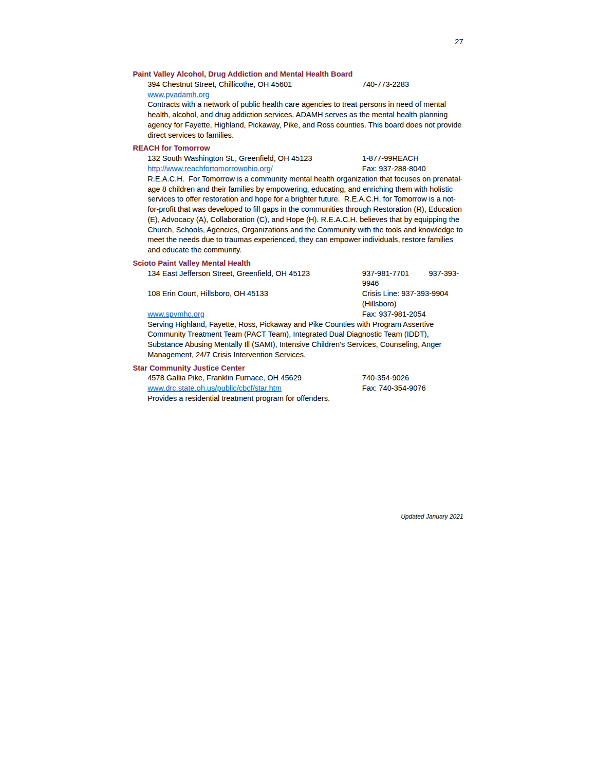27
Paint Valley Alcohol, Drug Addiction and Mental Health Board
394 Chestnut Street, Chillicothe, OH 45601
740-773-2283
www.pvadamh.org
Contracts with a network of public health care agencies to treat persons in need of mental health, alcohol, and drug addiction services. ADAMH serves as the mental health planning agency for Fayette, Highland, Pickaway, Pike, and Ross counties. This board does not provide direct services to families.
REACH for Tomorrow
132 South Washington St., Greenfield, OH 45123
1-877-99REACH
http://www.reachfortomorrowohio.org/
Fax: 937-288-8040
R.E.A.C.H. For Tomorrow is a community mental health organization that focuses on prenatal-age 8 children and their families by empowering, educating, and enriching them with holistic services to offer restoration and hope for a brighter future. R.E.A.C.H. for Tomorrow is a not-for-profit that was developed to fill gaps in the communities through Restoration (R), Education (E), Advocacy (A), Collaboration (C), and Hope (H). R.E.A.C.H. believes that by equipping the Church, Schools, Agencies, Organizations and the Community with the tools and knowledge to meet the needs due to traumas experienced, they can empower individuals, restore families and educate the community.
Scioto Paint Valley Mental Health
134 East Jefferson Street, Greenfield, OH 45123
937-981-7701937-393-9946
108 Erin Court, Hillsboro, OH 45133
Crisis Line: 937-393-9904 (Hillsboro)
www.spvmhc.org
Fax: 937-981-2054
Serving Highland, Fayette, Ross, Pickaway and Pike Counties with Program Assertive Community Treatment Team (PACT Team), Integrated Dual Diagnostic Team (IDDT), Substance Abusing Mentally Ill (SAMI), Intensive Children's Services, Counseling, Anger Management, 24/7 Crisis Intervention Services.
Star Community Justice Center
4578 Gallia Pike, Franklin Furnace, OH 45629
740-354-9026
www.drc.state.oh.us/public/cbcf/star.htm
Fax: 740-354-9076
Provides a residential treatment program for offenders.
Updated January 2021